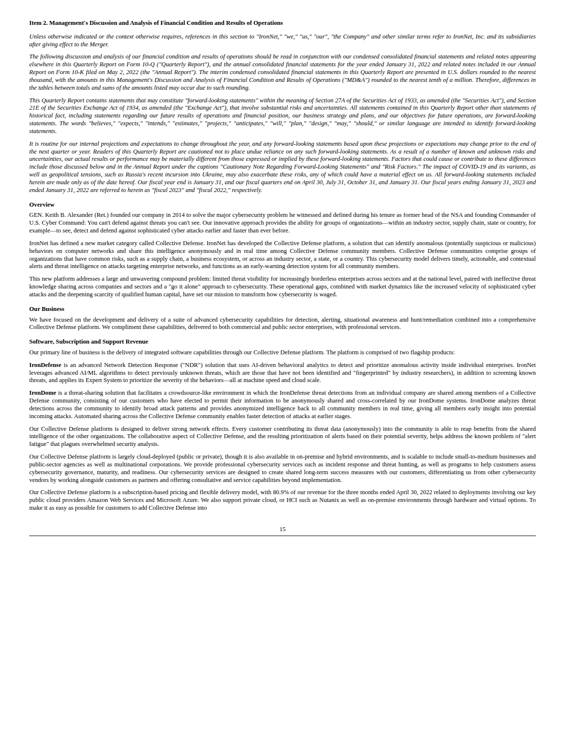Item 2. Management's Discussion and Analysis of Financial Condition and Results of Operations
Unless otherwise indicated or the context otherwise requires, references in this section to "IronNet," "we," "us," "our", "the Company" and other similar terms refer to IronNet, Inc. and its subsidiaries after giving effect to the Merger.
The following discussion and analysis of our financial condition and results of operations should be read in conjunction with our condensed consolidated financial statements and related notes appearing elsewhere in this Quarterly Report on Form 10-Q ("Quarterly Report"), and the annual consolidated financial statements for the year ended January 31, 2022 and related notes included in our Annual Report on Form 10-K filed on May 2, 2022 (the "Annual Report"). The interim condensed consolidated financial statements in this Quarterly Report are presented in U.S. dollars rounded to the nearest thousand, with the amounts in this Management's Discussion and Analysis of Financial Condition and Results of Operations ("MD&A") rounded to the nearest tenth of a million. Therefore, differences in the tables between totals and sums of the amounts listed may occur due to such rounding.
This Quarterly Report contains statements that may constitute "forward-looking statements" within the meaning of Section 27A of the Securities Act of 1933, as amended (the "Securities Act"), and Section 21E of the Securities Exchange Act of 1934, as amended (the "Exchange Act"), that involve substantial risks and uncertainties. All statements contained in this Quarterly Report other than statements of historical fact, including statements regarding our future results of operations and financial position, our business strategy and plans, and our objectives for future operations, are forward-looking statements. The words "believes," "expects," "intends," "estimates," "projects," "anticipates," "will," "plan," "design," "may," "should," or similar language are intended to identify forward-looking statements.
It is routine for our internal projections and expectations to change throughout the year, and any forward-looking statements based upon these projections or expectations may change prior to the end of the next quarter or year. Readers of this Quarterly Report are cautioned not to place undue reliance on any such forward-looking statements. As a result of a number of known and unknown risks and uncertainties, our actual results or performance may be materially different from those expressed or implied by these forward-looking statements. Factors that could cause or contribute to these differences include those discussed below and in the Annual Report under the captions "Cautionary Note Regarding Forward-Looking Statements" and "Risk Factors." The impact of COVID-19 and its variants, as well as geopolitical tensions, such as Russia's recent incursion into Ukraine, may also exacerbate these risks, any of which could have a material effect on us. All forward-looking statements included herein are made only as of the date hereof. Our fiscal year end is January 31, and our fiscal quarters end on April 30, July 31, October 31, and January 31. Our fiscal years ending January 31, 2023 and ended January 31, 2022 are referred to herein as "fiscal 2023" and "fiscal 2022," respectively.
Overview
GEN. Keith B. Alexander (Ret.) founded our company in 2014 to solve the major cybersecurity problem he witnessed and defined during his tenure as former head of the NSA and founding Commander of U.S. Cyber Command: You can't defend against threats you can't see. Our innovative approach provides the ability for groups of organizations—within an industry sector, supply chain, state or country, for example—to see, detect and defend against sophisticated cyber attacks earlier and faster than ever before.
IronNet has defined a new market category called Collective Defense. IronNet has developed the Collective Defense platform, a solution that can identify anomalous (potentially suspicious or malicious) behaviors on computer networks and share this intelligence anonymously and in real time among Collective Defense community members. Collective Defense communities comprise groups of organizations that have common risks, such as a supply chain, a business ecosystem, or across an industry sector, a state, or a country. This cybersecurity model delivers timely, actionable, and contextual alerts and threat intelligence on attacks targeting enterprise networks, and functions as an early-warning detection system for all community members.
This new platform addresses a large and unwavering compound problem: limited threat visibility for increasingly borderless enterprises across sectors and at the national level, paired with ineffective threat knowledge sharing across companies and sectors and a "go it alone" approach to cybersecurity. These operational gaps, combined with market dynamics like the increased velocity of sophisticated cyber attacks and the deepening scarcity of qualified human capital, have set our mission to transform how cybersecurity is waged.
Our Business
We have focused on the development and delivery of a suite of advanced cybersecurity capabilities for detection, alerting, situational awareness and hunt/remediation combined into a comprehensive Collective Defense platform. We compliment these capabilities, delivered to both commercial and public sector enterprises, with professional services.
Software, Subscription and Support Revenue
Our primary line of business is the delivery of integrated software capabilities through our Collective Defense platform. The platform is comprised of two flagship products:
IronDefense is an advanced Network Detection Response ("NDR") solution that uses AI-driven behavioral analytics to detect and prioritize anomalous activity inside individual enterprises. IronNet leverages advanced AI/ML algorithms to detect previously unknown threats, which are those that have not been identified and "fingerprinted" by industry researchers), in addition to screening known threats, and applies its Expert System to prioritize the severity of the behaviors—all at machine speed and cloud scale.
IronDome is a threat-sharing solution that facilitates a crowdsource-like environment in which the IronDefense threat detections from an individual company are shared among members of a Collective Defense community, consisting of our customers who have elected to permit their information to be anonymously shared and cross-correlated by our IronDome systems. IronDome analyzes threat detections across the community to identify broad attack patterns and provides anonymized intelligence back to all community members in real time, giving all members early insight into potential incoming attacks. Automated sharing across the Collective Defense community enables faster detection of attacks at earlier stages.
Our Collective Defense platform is designed to deliver strong network effects. Every customer contributing its threat data (anonymously) into the community is able to reap benefits from the shared intelligence of the other organizations. The collaborative aspect of Collective Defense, and the resulting prioritization of alerts based on their potential severity, helps address the known problem of "alert fatigue" that plagues overwhelmed security analysts.
Our Collective Defense platform is largely cloud-deployed (public or private), though it is also available in on-premise and hybrid environments, and is scalable to include small-to-medium businesses and public-sector agencies as well as multinational corporations. We provide professional cybersecurity services such as incident response and threat hunting, as well as programs to help customers assess cybersecurity governance, maturity, and readiness. Our cybersecurity services are designed to create shared long-term success measures with our customers, differentiating us from other cybersecurity vendors by working alongside customers as partners and offering consultative and service capabilities beyond implementation.
Our Collective Defense platform is a subscription-based pricing and flexible delivery model, with 80.9% of our revenue for the three months ended April 30, 2022 related to deployments involving our key public cloud providers Amazon Web Services and Microsoft Azure. We also support private cloud, or HCI such as Nutanix as well as on-premise environments through hardware and virtual options. To make it as easy as possible for customers to add Collective Defense into
15